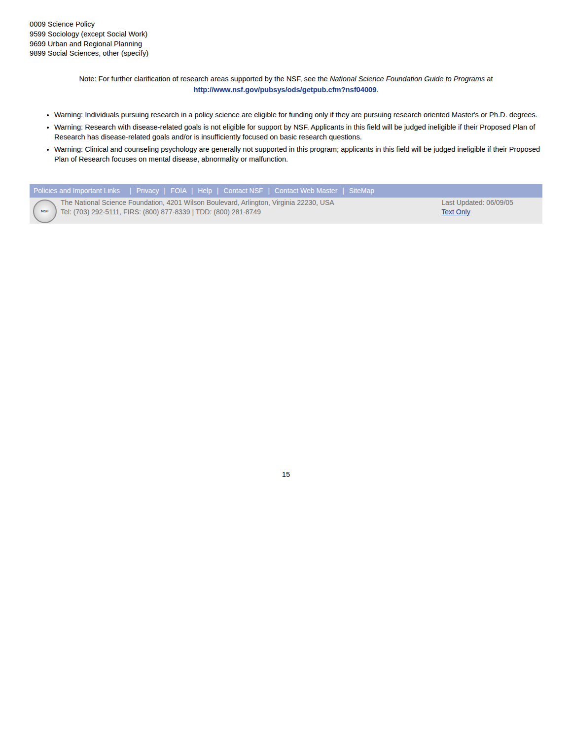0009 Science Policy
9599 Sociology (except Social Work)
9699 Urban and Regional Planning
9899 Social Sciences, other (specify)
Note: For further clarification of research areas supported by the NSF, see the National Science Foundation Guide to Programs at http://www.nsf.gov/pubsys/ods/getpub.cfm?nsf04009.
Warning: Individuals pursuing research in a policy science are eligible for funding only if they are pursuing research oriented Master's or Ph.D. degrees.
Warning: Research with disease-related goals is not eligible for support by NSF. Applicants in this field will be judged ineligible if their Proposed Plan of Research has disease-related goals and/or is insufficiently focused on basic research questions.
Warning: Clinical and counseling psychology are generally not supported in this program; applicants in this field will be judged ineligible if their Proposed Plan of Research focuses on mental disease, abnormality or malfunction.
| Policies and Important Links / Privacy / FOIA / Help / Contact NSF / Contact Web Master / SiteMap |
| NSF | The National Science Foundation, 4201 Wilson Boulevard, Arlington, Virginia 22230, USA Tel: (703) 292-5111, FIRS: (800) 877-8339 / TDD: (800) 281-8749 | Last Updated: 06/09/05 Text Only |
15